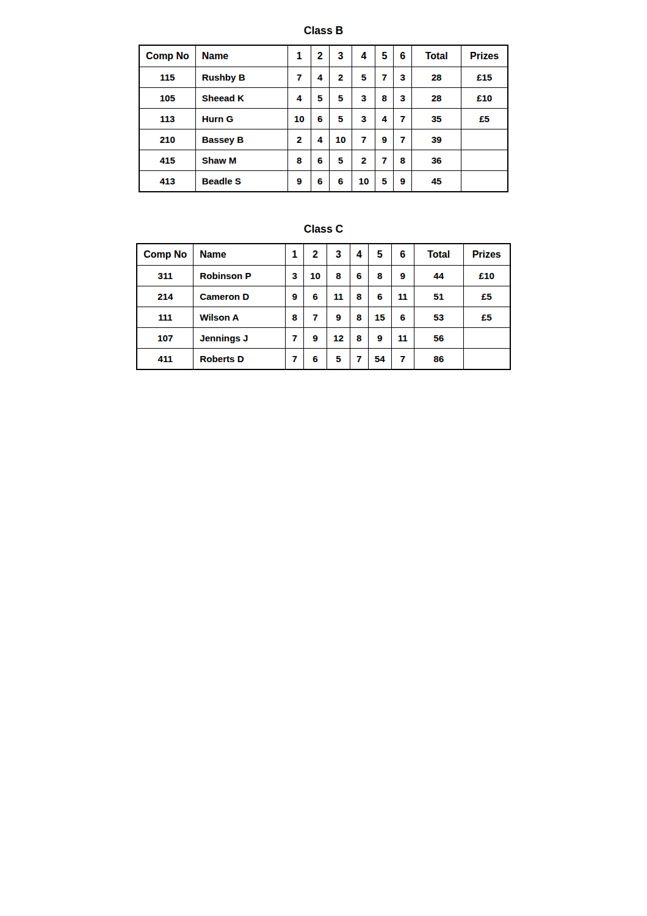Class B
| Comp No | Name | 1 | 2 | 3 | 4 | 5 | 6 | Total | Prizes |
| --- | --- | --- | --- | --- | --- | --- | --- | --- | --- |
| 115 | Rushby B | 7 | 4 | 2 | 5 | 7 | 3 | 28 | £15 |
| 105 | Sheead K | 4 | 5 | 5 | 3 | 8 | 3 | 28 | £10 |
| 113 | Hurn G | 10 | 6 | 5 | 3 | 4 | 7 | 35 | £5 |
| 210 | Bassey B | 2 | 4 | 10 | 7 | 9 | 7 | 39 | |
| 415 | Shaw M | 8 | 6 | 5 | 2 | 7 | 8 | 36 | |
| 413 | Beadle S | 9 | 6 | 6 | 10 | 5 | 9 | 45 | |
Class C
| Comp No | Name | 1 | 2 | 3 | 4 | 5 | 6 | Total | Prizes |
| --- | --- | --- | --- | --- | --- | --- | --- | --- | --- |
| 311 | Robinson P | 3 | 10 | 8 | 6 | 8 | 9 | 44 | £10 |
| 214 | Cameron D | 9 | 6 | 11 | 8 | 6 | 11 | 51 | £5 |
| 111 | Wilson A | 8 | 7 | 9 | 8 | 15 | 6 | 53 | £5 |
| 107 | Jennings J | 7 | 9 | 12 | 8 | 9 | 11 | 56 | |
| 411 | Roberts D | 7 | 6 | 5 | 7 | 54 | 7 | 86 | |